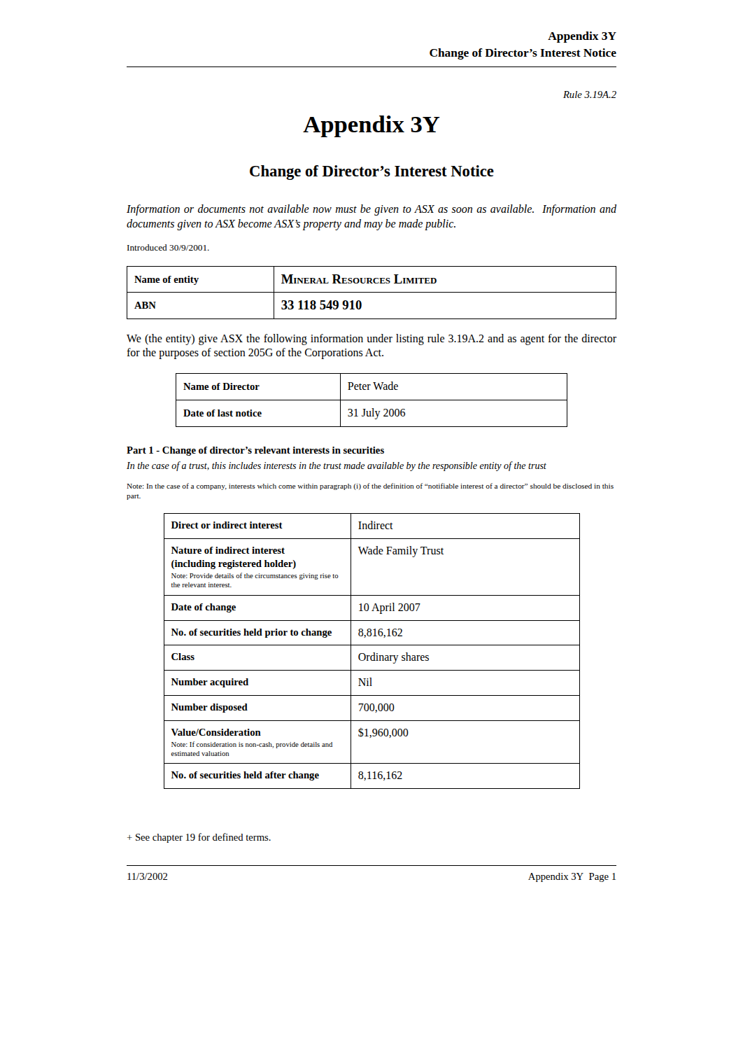Appendix 3Y
Change of Director’s Interest Notice
Rule 3.19A.2
Appendix 3Y
Change of Director’s Interest Notice
Information or documents not available now must be given to ASX as soon as available. Information and documents given to ASX become ASX’s property and may be made public.
Introduced 30/9/2001.
| Name of entity | Mineral Resources Limited |
| ABN | 33 118 549 910 |
We (the entity) give ASX the following information under listing rule 3.19A.2 and as agent for the director for the purposes of section 205G of the Corporations Act.
| Name of Director | Peter Wade |
| Date of last notice | 31 July 2006 |
Part 1 - Change of director’s relevant interests in securities
In the case of a trust, this includes interests in the trust made available by the responsible entity of the trust
Note: In the case of a company, interests which come within paragraph (i) of the definition of “notifiable interest of a director” should be disclosed in this part.
| Direct or indirect interest | Indirect |
| Nature of indirect interest (including registered holder) Note: Provide details of the circumstances giving rise to the relevant interest. | Wade Family Trust |
| Date of change | 10 April 2007 |
| No. of securities held prior to change | 8,816,162 |
| Class | Ordinary shares |
| Number acquired | Nil |
| Number disposed | 700,000 |
| Value/Consideration Note: If consideration is non-cash, provide details and estimated valuation | $1,960,000 |
| No. of securities held after change | 8,116,162 |
+ See chapter 19 for defined terms.
11/3/2002 Appendix 3Y Page 1